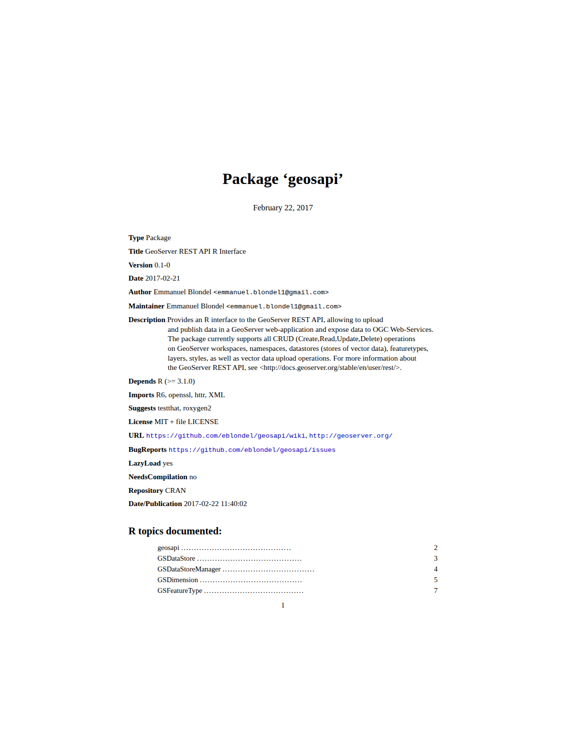Package ‘geosapi’
February 22, 2017
Type Package
Title GeoServer REST API R Interface
Version 0.1-0
Date 2017-02-21
Author Emmanuel Blondel <emmanuel.blondel1@gmail.com>
Maintainer Emmanuel Blondel <emmanuel.blondel1@gmail.com>
Description Provides an R interface to the GeoServer REST API, allowing to upload and publish data in a GeoServer web-application and expose data to OGC Web-Services. The package currently supports all CRUD (Create,Read,Update,Delete) operations on GeoServer workspaces, namespaces, datastores (stores of vector data), featuretypes, layers, styles, as well as vector data upload operations. For more information about the GeoServer REST API, see <http://docs.geoserver.org/stable/en/user/rest/>.
Depends R (>= 3.1.0)
Imports R6, openssl, httr, XML
Suggests testthat, roxygen2
License MIT + file LICENSE
URL https://github.com/eblondel/geosapi/wiki, http://geoserver.org/
BugReports https://github.com/eblondel/geosapi/issues
LazyLoad yes
NeedsCompilation no
Repository CRAN
Date/Publication 2017-02-22 11:40:02
R topics documented:
geosapi........................................... 2
GSDataStore......................................... 3
GSDataStoreManager.................................... 4
GSDimension........................................ 5
GSFeatureType....................................... 7
1